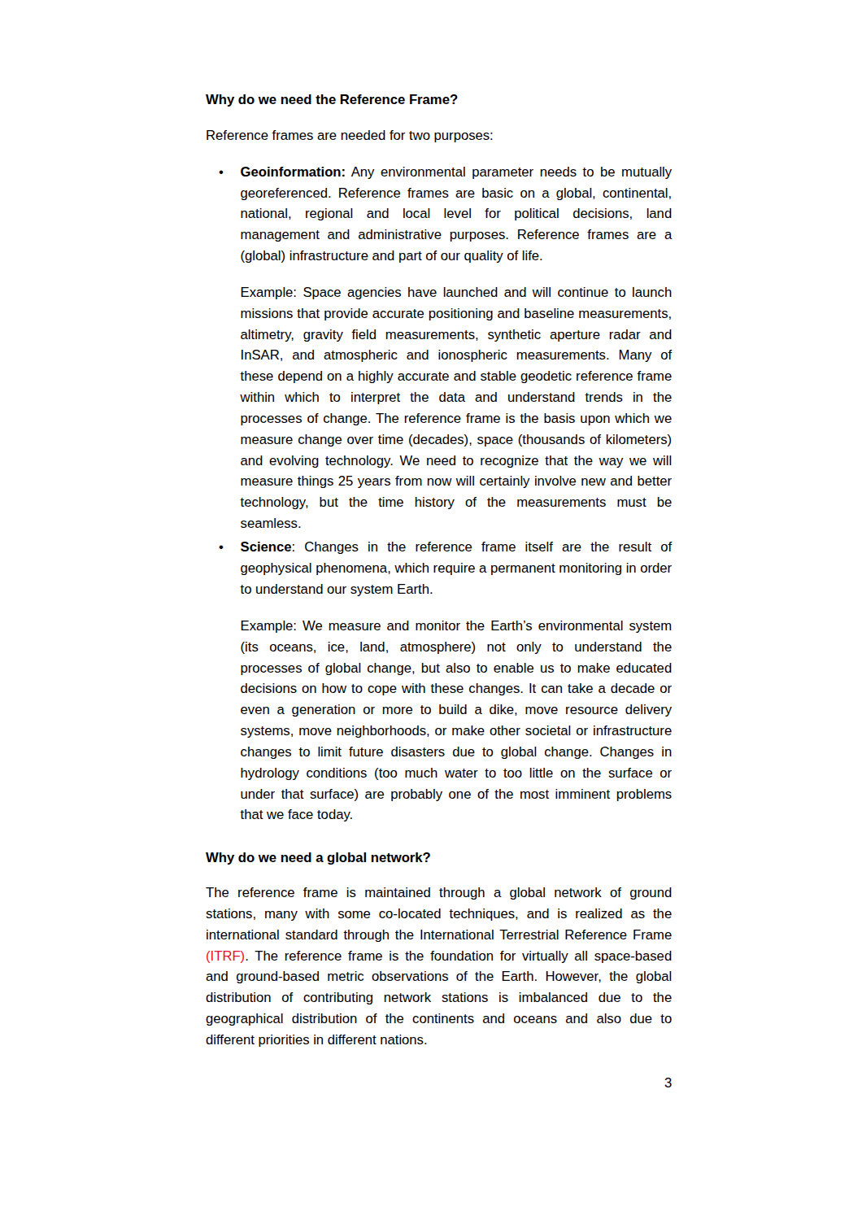Why do we need the Reference Frame?
Reference frames are needed for two purposes:
Geoinformation: Any environmental parameter needs to be mutually georeferenced. Reference frames are basic on a global, continental, national, regional and local level for political decisions, land management and administrative purposes. Reference frames are a (global) infrastructure and part of our quality of life.
Example: Space agencies have launched and will continue to launch missions that provide accurate positioning and baseline measurements, altimetry, gravity field measurements, synthetic aperture radar and InSAR, and atmospheric and ionospheric measurements. Many of these depend on a highly accurate and stable geodetic reference frame within which to interpret the data and understand trends in the processes of change. The reference frame is the basis upon which we measure change over time (decades), space (thousands of kilometers) and evolving technology. We need to recognize that the way we will measure things 25 years from now will certainly involve new and better technology, but the time history of the measurements must be seamless.
Science: Changes in the reference frame itself are the result of geophysical phenomena, which require a permanent monitoring in order to understand our system Earth.
Example: We measure and monitor the Earth’s environmental system (its oceans, ice, land, atmosphere) not only to understand the processes of global change, but also to enable us to make educated decisions on how to cope with these changes. It can take a decade or even a generation or more to build a dike, move resource delivery systems, move neighborhoods, or make other societal or infrastructure changes to limit future disasters due to global change. Changes in hydrology conditions (too much water to too little on the surface or under that surface) are probably one of the most imminent problems that we face today.
Why do we need a global network?
The reference frame is maintained through a global network of ground stations, many with some co-located techniques, and is realized as the international standard through the International Terrestrial Reference Frame (ITRF). The reference frame is the foundation for virtually all space-based and ground-based metric observations of the Earth. However, the global distribution of contributing network stations is imbalanced due to the geographical distribution of the continents and oceans and also due to different priorities in different nations.
3